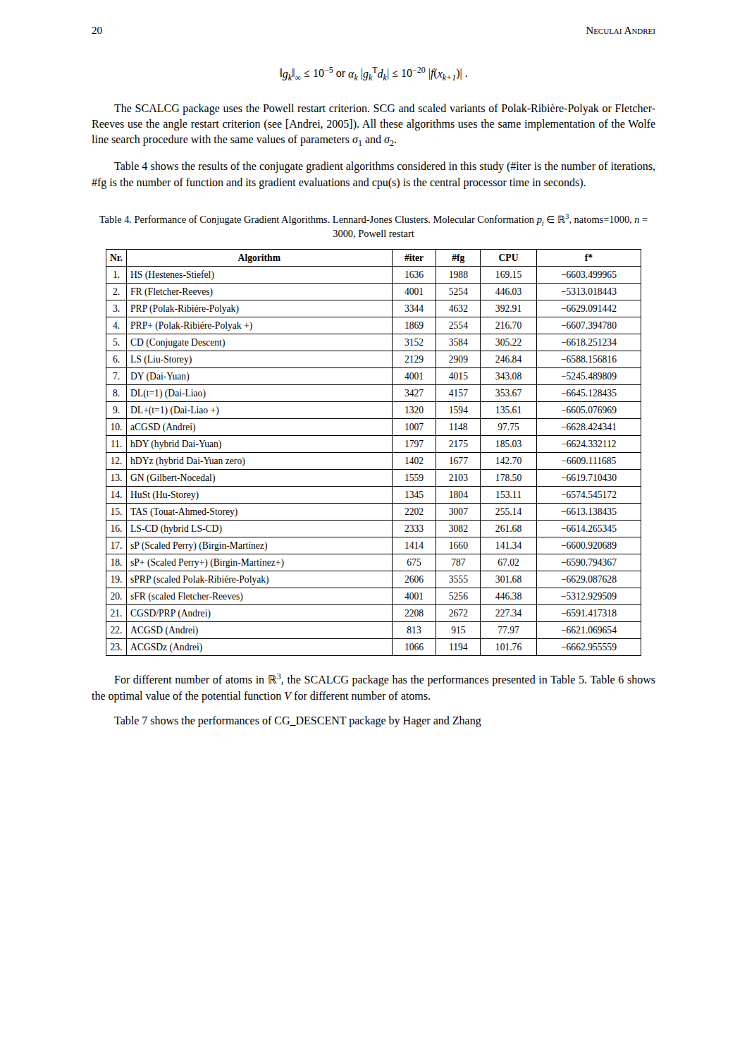20 Neculai Andrei
‖gk‖∞ ≤ 10−5 or αk |gkTdk| ≤ 10−20 |f(xk+1)| .
The SCALCG package uses the Powell restart criterion. SCG and scaled variants of Polak-Ribière-Polyak or Fletcher-Reeves use the angle restart criterion (see [Andrei, 2005]). All these algorithms uses the same implementation of the Wolfe line search procedure with the same values of parameters σ1 and σ2.
Table 4 shows the results of the conjugate gradient algorithms considered in this study (#iter is the number of iterations, #fg is the number of function and its gradient evaluations and cpu(s) is the central processor time in seconds).
Table 4. Performance of Conjugate Gradient Algorithms. Lennard-Jones Clusters. Molecular Conformation pi ∈ ℝ3, natoms=1000, n = 3000, Powell restart
| Nr. | Algorithm | #iter | #fg | CPU | f* |
| --- | --- | --- | --- | --- | --- |
| 1. | HS (Hestenes-Stiefel) | 1636 | 1988 | 169.15 | −6603.499965 |
| 2. | FR (Fletcher-Reeves) | 4001 | 5254 | 446.03 | −5313.018443 |
| 3. | PRP (Polak-Ribiére-Polyak) | 3344 | 4632 | 392.91 | −6629.091442 |
| 4. | PRP+ (Polak-Ribiére-Polyak +) | 1869 | 2554 | 216.70 | −6607.394780 |
| 5. | CD (Conjugate Descent) | 3152 | 3584 | 305.22 | −6618.251234 |
| 6. | LS (Liu-Storey) | 2129 | 2909 | 246.84 | −6588.156816 |
| 7. | DY (Dai-Yuan) | 4001 | 4015 | 343.08 | −5245.489809 |
| 8. | DL(t=1) (Dai-Liao) | 3427 | 4157 | 353.67 | −6645.128435 |
| 9. | DL+(t=1) (Dai-Liao +) | 1320 | 1594 | 135.61 | −6605.076969 |
| 10. | aCGSD (Andrei) | 1007 | 1148 | 97.75 | −6628.424341 |
| 11. | hDY (hybrid Dai-Yuan) | 1797 | 2175 | 185.03 | −6624.332112 |
| 12. | hDYz (hybrid Dai-Yuan zero) | 1402 | 1677 | 142.70 | −6609.111685 |
| 13. | GN (Gilbert-Nocedal) | 1559 | 2103 | 178.50 | −6619.710430 |
| 14. | HuSt (Hu-Storey) | 1345 | 1804 | 153.11 | −6574.545172 |
| 15. | TAS (Touat-Ahmed-Storey) | 2202 | 3007 | 255.14 | −6613.138435 |
| 16. | LS-CD (hybrid LS-CD) | 2333 | 3082 | 261.68 | −6614.265345 |
| 17. | sP (Scaled Perry) (Birgin-Martínez) | 1414 | 1660 | 141.34 | −6600.920689 |
| 18. | sP+ (Scaled Perry+) (Birgin-Martínez+) | 675 | 787 | 67.02 | −6590.794367 |
| 19. | sPRP (scaled Polak-Ribiére-Polyak) | 2606 | 3555 | 301.68 | −6629.087628 |
| 20. | sFR (scaled Fletcher-Reeves) | 4001 | 5256 | 446.38 | −5312.929509 |
| 21. | CGSD/PRP (Andrei) | 2208 | 2672 | 227.34 | −6591.417318 |
| 22. | ACGSD (Andrei) | 813 | 915 | 77.97 | −6621.069654 |
| 23. | ACGSDz (Andrei) | 1066 | 1194 | 101.76 | −6662.955559 |
For different number of atoms in ℝ3, the SCALCG package has the performances presented in Table 5. Table 6 shows the optimal value of the potential function V for different number of atoms.
Table 7 shows the performances of CG_DESCENT package by Hager and Zhang